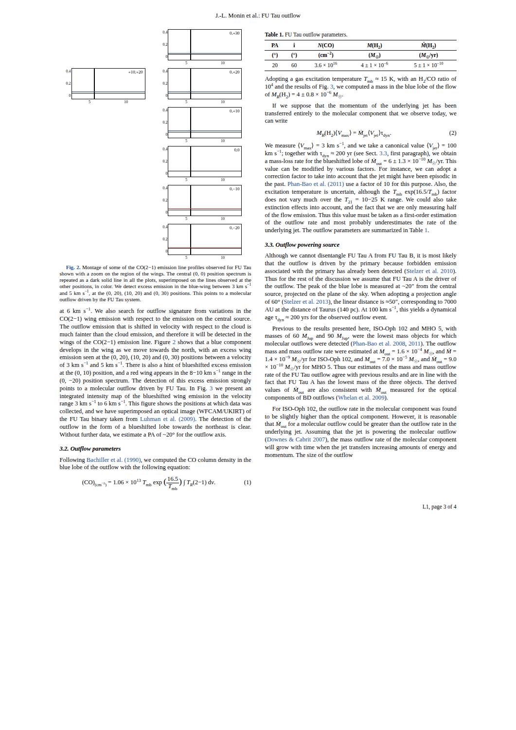J.-L. Monin et al.: FU Tau outflow
0,+30 0.40.20 510
+10,+20 0.40.20 510
0,+20 0.40.20 510
0,+10 0.40.20 510
0,0 0.40.20 510
0,−10 0.40.20 510
0,−20 0.40.20 510
Fig. 2. Montage of some of the CO(2−1) emission line profiles observed for FU Tau shown with a zoom on the region of the wings. The central (0, 0) position spectrum is repeated as a dark solid line in all the plots, superimposed on the lines observed at the other positions, in color. We detect excess emission in the blue-wing between 3 km s−1 and 5 km s−1, at the (0, 20), (10, 20) and (0, 30) positions. This points to a molecular outflow driven by the FU Tau system.
at 6 km s−1. We also search for outflow signature from variations in the CO(2−1) wing emission with respect to the emission on the central source. The outflow emission that is shifted in velocity with respect to the cloud is much fainter than the cloud emission, and therefore it will be detected in the wings of the CO(2−1) emission line. Figure 2 shows that a blue component develops in the wing as we move towards the north, with an excess wing emission seen at the (0, 20), (10, 20) and (0, 30) positions between a velocity of 3 km s−1 and 5 km s−1. There is also a hint of blueshifted excess emission at the (0, 10) position, and a red wing appears in the 8−10 km s−1 range in the (0, −20) position spectrum. The detection of this excess emission strongly points to a molecular outflow driven by FU Tau. In Fig. 3 we present an integrated intensity map of the blueshifted wing emission in the velocity range 3 km s−1 to 6 km s−1. This figure shows the positions at which data was collected, and we have superimposed an optical image (WFCAM/UKIRT) of the FU Tau binary taken from Luhman et al. (2009). The detection of the outflow in the form of a blueshifted lobe towards the northeast is clear. Without further data, we estimate a PA of ~20° for the outflow axis.
3.2. Outflow parameters
Following Bachiller et al. (1990), we computed the CO column density in the blue lobe of the outflow with the following equation:
(CO)(cm−2) = 1.06 × 1013 Tmb exp (16.5 Tmb) ∫ TR(2−1) dv. (1)
Table 1. FU Tau outflow parameters.
| PA | i | N (CO) | M (H 2 ) | Ṁ (H 2 ) |
| --- | --- | --- | --- | --- |
| (°) | (°) | (cm −2 ) | ( M ☉ ) | ( M ☉ /yr) |
| 20 | 60 | 3.6 × 10 16 | 4 ± 1 × 10 −6 | 5 ± 1 × 10 −10 |
Adopting a gas excitation temperature Tmb ≈ 15 K, with an H2/CO ratio of 104 and the results of Fig. 3, we computed a mass in the blue lobe of the flow of MB(H2) = 4 ± 0.8 × 10−6 M☉.
If we suppose that the momentum of the underlying jet has been transferred entirely to the molecular component that we observe today, we can write
MB(H2)⟨Vmax⟩ = Ṁjet⟨Vjet⟩τdyn. (2)
We measure ⟨Vmax⟩ = 3 km s−1, and we take a canonical value ⟨Vjet⟩ = 100 km s−1; together with τdyn ≈ 200 yr (see Sect. 3.3, first paragraph), we obtain a mass-loss rate for the blueshifted lobe of Ṁout = 6 ± 1.3 × 10−10 M☉/yr. This value can be modified by various factors. For instance, we can adopt a correction factor to take into account that the jet might have been episodic in the past. Phan-Bao et al. (2011) use a factor of 10 for this purpose. Also, the excitation temperature is uncertain, although the Tmb exp(16.5/Tmb) factor does not vary much over the T21 = 10−25 K range. We could also take extinction effects into account, and the fact that we are only measuring half of the flow emission. Thus this value must be taken as a first-order estimation of the outflow rate and most probably underestimates the rate of the underlying jet. The outflow parameters are summarized in Table 1.
3.3. Outflow powering source
Although we cannot disentangle FU Tau A from FU Tau B, it is most likely that the outflow is driven by the primary because forbidden emission associated with the primary has already been detected (Stelzer et al. 2010). Thus for the rest of the discussion we assume that FU Tau A is the driver of the outflow. The peak of the blue lobe is measured at ~20″ from the central source, projected on the plane of the sky. When adopting a projection angle of 60° (Stelzer et al. 2013), the linear distance is ≈50″, corresponding to 7000 AU at the distance of Taurus (140 pc). At 100 km s−1, this yields a dynamical age τdyn ≈ 200 yrs for the observed outflow event.
Previous to the results presented here, ISO-Oph 102 and MHO 5, with masses of 60 MJup and 90 MJup, were the lowest mass objects for which molecular outflows were detected (Phan-Bao et al. 2008, 2011). The outflow mass and mass outflow rate were estimated at Mout = 1.6 × 10−4 M☉, and Ṁ = 1.4 × 10−9 M☉/yr for ISO-Oph 102, and Mout = 7.0 × 10−5 M☉, and Ṁout = 9.0 × 10−10 M☉/yr for MHO 5. Thus our estimates of the mass and mass outflow rate of the FU Tau outflow agree with previous results and are in line with the fact that FU Tau A has the lowest mass of the three objects. The derived values of Ṁout are also consistent with Ṁout measured for the optical components of BD outflows (Whelan et al. 2009).
For ISO-Oph 102, the outflow rate in the molecular component was found to be slightly higher than the optical component. However, it is reasonable that Ṁout for a molecular outflow could be greater than the outflow rate in the underlying jet. Assuming that the jet is powering the molecular outflow (Downes & Cabrit 2007), the mass outflow rate of the molecular component will grow with time when the jet transfers increasing amounts of energy and momentum. The size of the outflow
L1, page 3 of 4